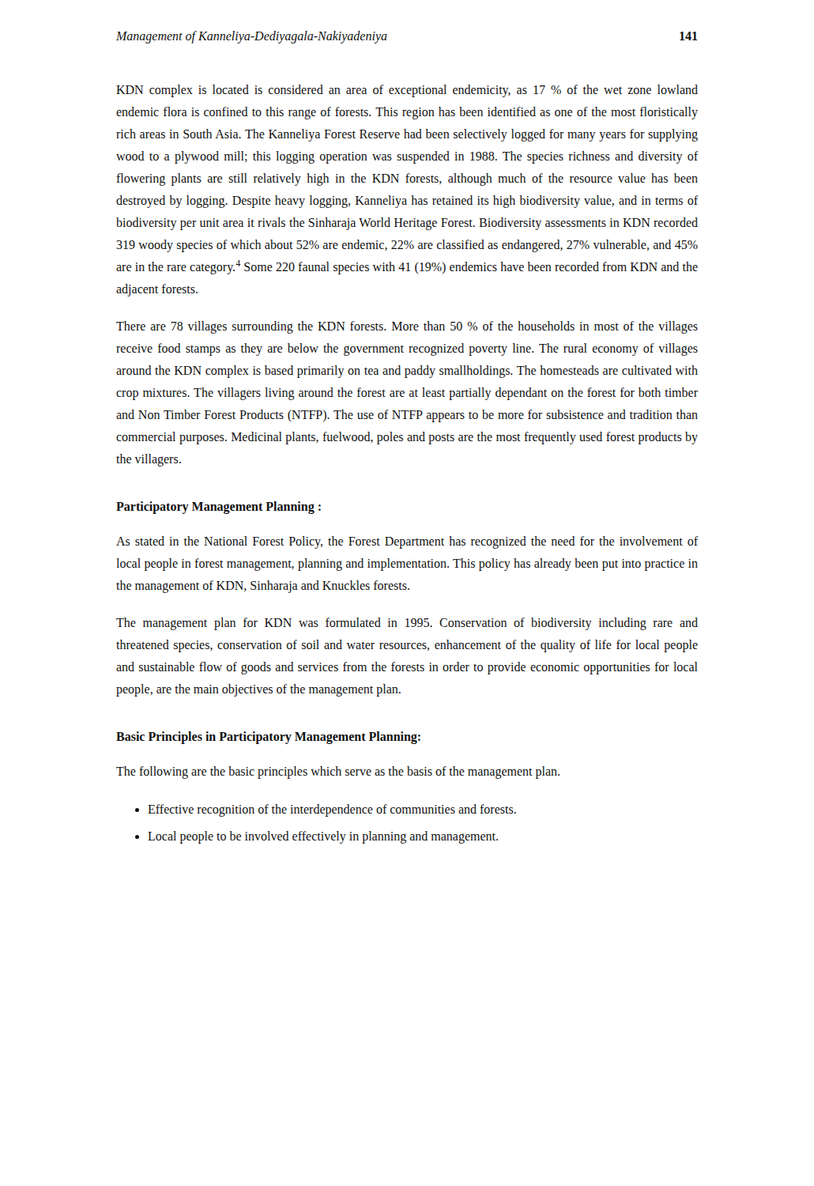Management of Kanneliya-Dediyagala-Nakiyadeniya 141
KDN complex is located is considered an area of exceptional endemicity, as 17 % of the wet zone lowland endemic flora is confined to this range of forests. This region has been identified as one of the most floristically rich areas in South Asia. The Kanneliya Forest Reserve had been selectively logged for many years for supplying wood to a plywood mill; this logging operation was suspended in 1988. The species richness and diversity of flowering plants are still relatively high in the KDN forests, although much of the resource value has been destroyed by logging. Despite heavy logging, Kanneliya has retained its high biodiversity value, and in terms of biodiversity per unit area it rivals the Sinharaja World Heritage Forest. Biodiversity assessments in KDN recorded 319 woody species of which about 52% are endemic, 22% are classified as endangered, 27% vulnerable, and 45% are in the rare category.4 Some 220 faunal species with 41 (19%) endemics have been recorded from KDN and the adjacent forests.
There are 78 villages surrounding the KDN forests. More than 50 % of the households in most of the villages receive food stamps as they are below the government recognized poverty line. The rural economy of villages around the KDN complex is based primarily on tea and paddy smallholdings. The homesteads are cultivated with crop mixtures. The villagers living around the forest are at least partially dependant on the forest for both timber and Non Timber Forest Products (NTFP). The use of NTFP appears to be more for subsistence and tradition than commercial purposes. Medicinal plants, fuelwood, poles and posts are the most frequently used forest products by the villagers.
Participatory Management Planning :
As stated in the National Forest Policy, the Forest Department has recognized the need for the involvement of local people in forest management, planning and implementation. This policy has already been put into practice in the management of KDN, Sinharaja and Knuckles forests.
The management plan for KDN was formulated in 1995. Conservation of biodiversity including rare and threatened species, conservation of soil and water resources, enhancement of the quality of life for local people and sustainable flow of goods and services from the forests in order to provide economic opportunities for local people, are the main objectives of the management plan.
Basic Principles in Participatory Management Planning:
The following are the basic principles which serve as the basis of the management plan.
Effective recognition of the interdependence of communities and forests.
Local people to be involved effectively in planning and management.